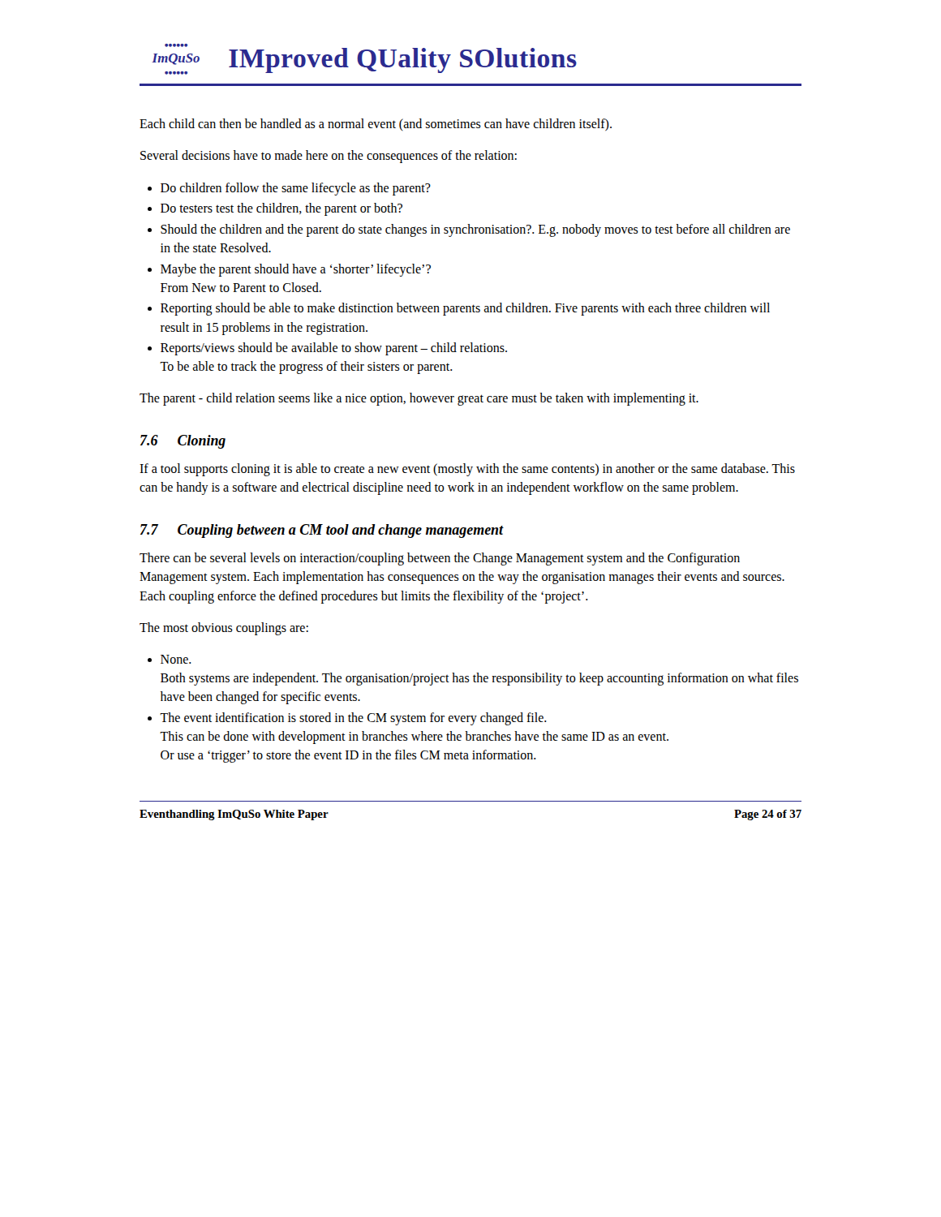●●●●●●
ImQuSo
●●●●●●
IMproved QUality SOlutions
Each child can then be handled as a normal event (and sometimes can have children itself).
Several decisions have to made here on the consequences of the relation:
Do children follow the same lifecycle as the parent?
Do testers test the children, the parent or both?
Should the children and the parent do state changes in synchronisation?. E.g. nobody moves to test before all children are in the state Resolved.
Maybe the parent should have a ‘shorter’ lifecycle’?
From New to Parent to Closed.
Reporting should be able to make distinction between parents and children. Five parents with each three children will result in 15 problems in the registration.
Reports/views should be available to show parent – child relations.
To be able to track the progress of their sisters or parent.
The parent - child relation seems like a nice option, however great care must be taken with implementing it.
7.6 Cloning
If a tool supports cloning it is able to create a new event (mostly with the same contents) in another or the same database. This can be handy is a software and electrical discipline need to work in an independent workflow on the same problem.
7.7 Coupling between a CM tool and change management
There can be several levels on interaction/coupling between the Change Management system and the Configuration Management system. Each implementation has consequences on the way the organisation manages their events and sources. Each coupling enforce the defined procedures but limits the flexibility of the ‘project’.
The most obvious couplings are:
None.
Both systems are independent. The organisation/project has the responsibility to keep accounting information on what files have been changed for specific events.
The event identification is stored in the CM system for every changed file.
This can be done with development in branches where the branches have the same ID as an event.
Or use a ‘trigger’ to store the event ID in the files CM meta information.
Eventhandling ImQuSo White Paper Page 24 of 37